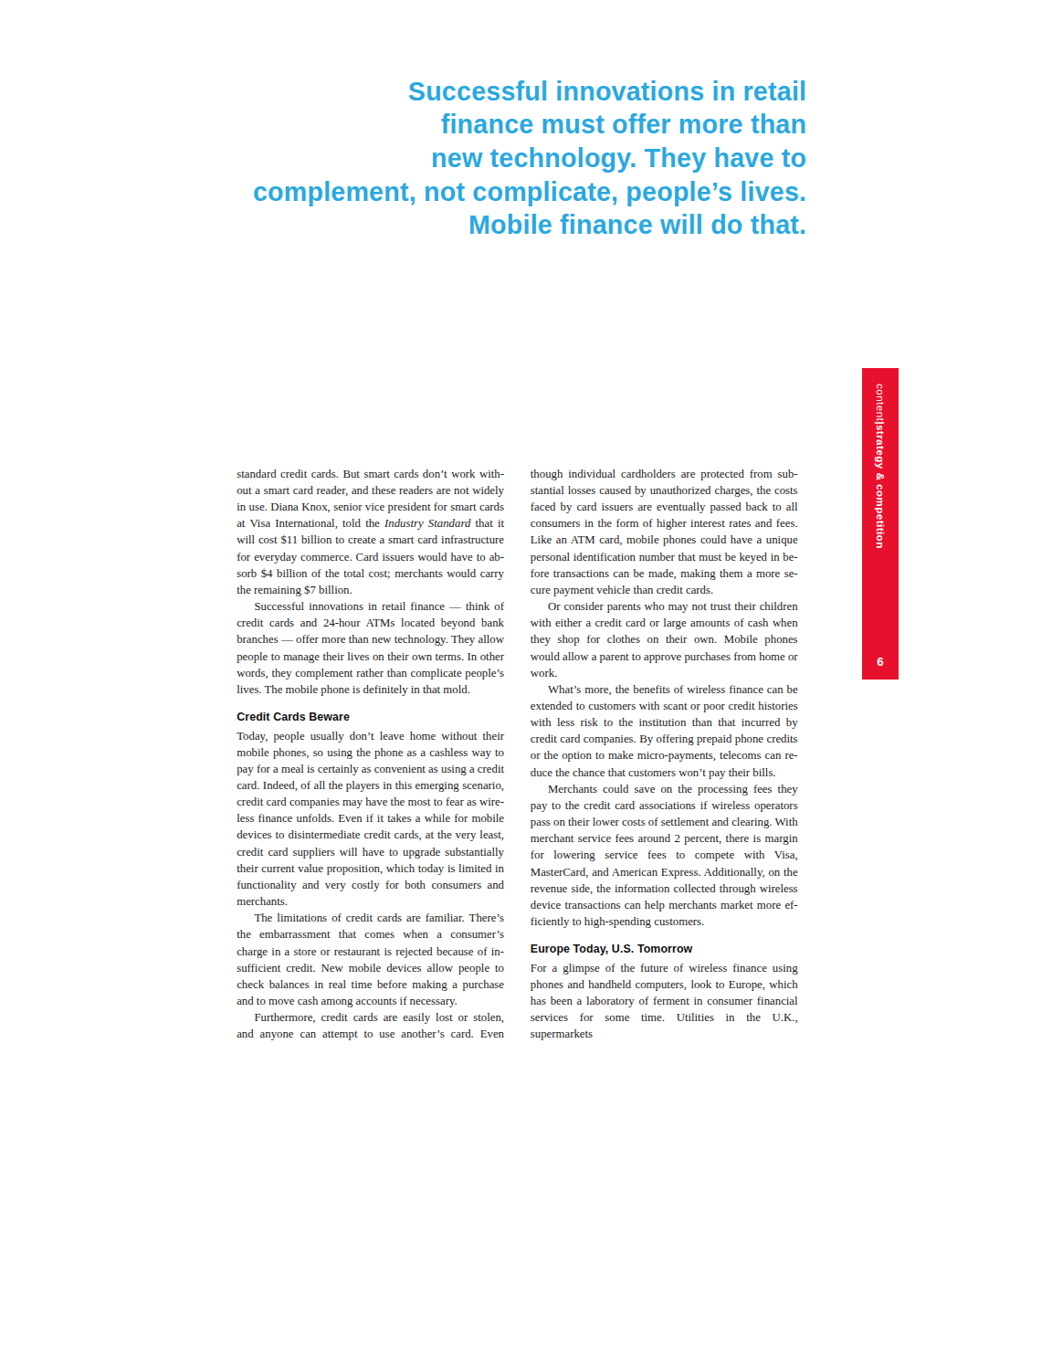Successful innovations in retail
finance must offer more than
new technology. They have to
complement, not complicate, people’s lives.
Mobile finance will do that.
content|strategy & competition
6
standard credit cards. But smart cards don’t work without a smart card reader, and these readers are not widely in use. Diana Knox, senior vice president for smart cards at Visa International, told the Industry Standard that it will cost $11 billion to create a smart card infrastructure for everyday commerce. Card issuers would have to absorb $4 billion of the total cost; merchants would carry the remaining $7 billion.
Successful innovations in retail finance — think of credit cards and 24-hour ATMs located beyond bank branches — offer more than new technology. They allow people to manage their lives on their own terms. In other words, they complement rather than complicate people’s lives. The mobile phone is definitely in that mold.
Credit Cards Beware
Today, people usually don’t leave home without their mobile phones, so using the phone as a cashless way to pay for a meal is certainly as convenient as using a credit card. Indeed, of all the players in this emerging scenario, credit card companies may have the most to fear as wireless finance unfolds. Even if it takes a while for mobile devices to disintermediate credit cards, at the very least, credit card suppliers will have to upgrade substantially their current value proposition, which today is limited in functionality and very costly for both consumers and merchants.
The limitations of credit cards are familiar. There’s the embarrassment that comes when a consumer’s charge in a store or restaurant is rejected because of insufficient credit. New mobile devices allow people to check balances in real time before making a purchase and to move cash among accounts if necessary.
Furthermore, credit cards are easily lost or stolen, and anyone can attempt to use another’s card. Even though individual cardholders are protected from substantial losses caused by unauthorized charges, the costs faced by card issuers are eventually passed back to all consumers in the form of higher interest rates and fees. Like an ATM card, mobile phones could have a unique personal identification number that must be keyed in before transactions can be made, making them a more secure payment vehicle than credit cards.
Or consider parents who may not trust their children with either a credit card or large amounts of cash when they shop for clothes on their own. Mobile phones would allow a parent to approve purchases from home or work.
What’s more, the benefits of wireless finance can be extended to customers with scant or poor credit histories with less risk to the institution than that incurred by credit card companies. By offering prepaid phone credits or the option to make micro-payments, telecoms can reduce the chance that customers won’t pay their bills.
Merchants could save on the processing fees they pay to the credit card associations if wireless operators pass on their lower costs of settlement and clearing. With merchant service fees around 2 percent, there is margin for lowering service fees to compete with Visa, MasterCard, and American Express. Additionally, on the revenue side, the information collected through wireless device transactions can help merchants market more efficiently to high-spending customers.
Europe Today, U.S. Tomorrow
For a glimpse of the future of wireless finance using phones and handheld computers, look to Europe, which has been a laboratory of ferment in consumer financial services for some time. Utilities in the U.K., supermarkets